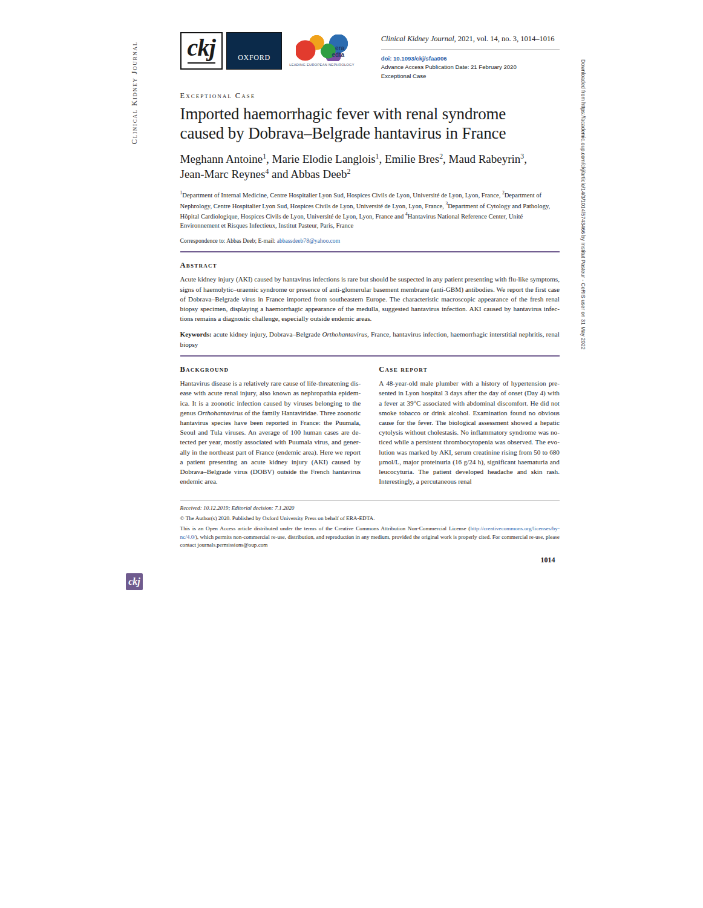Clinical Kidney Journal
ckj
Downloaded from https://academic.oup.com/ckj/article/14/3/1014/5743466 by Institut Pasteur - CeRIS user on 31 May 2022
ckj
OXFORD
Leading European Nephrology
Clinical Kidney Journal, 2021, vol. 14, no. 3, 1014–1016
doi: 10.1093/ckj/sfaa006
Advance Access Publication Date: 21 February 2020
Exceptional Case
Exceptional Case
Imported haemorrhagic fever with renal syndrome
caused by Dobrava–Belgrade hantavirus in France
Meghann Antoine1, Marie Elodie Langlois1, Emilie Bres2, Maud Rabeyrin3,
Jean-Marc Reynes4 and Abbas Deeb2
1Department of Internal Medicine, Centre Hospitalier Lyon Sud, Hospices Civils de Lyon, Université de Lyon, Lyon, France, 2Department of Nephrology, Centre Hospitalier Lyon Sud, Hospices Civils de Lyon, Université de Lyon, Lyon, France, 3Department of Cytology and Pathology, Hôpital Cardiologique, Hospices Civils de Lyon, Université de Lyon, Lyon, France and 4Hantavirus National Reference Center, Unité Environnement et Risques Infectieux, Institut Pasteur, Paris, France
Correspondence to: Abbas Deeb; E-mail: abbassdeeb78@yahoo.com
Abstract
Acute kidney injury (AKI) caused by hantavirus infections is rare but should be suspected in any patient presenting with flu-like symptoms, signs of haemolytic–uraemic syndrome or presence of anti-glomerular basement membrane (anti-GBM) antibodies. We report the first case of Dobrava–Belgrade virus in France imported from southeastern Europe. The characteristic macroscopic appearance of the fresh renal biopsy specimen, displaying a haemorrhagic appearance of the medulla, suggested hantavirus infection. AKI caused by hantavirus infections remains a diagnostic challenge, especially outside endemic areas.
Keywords: acute kidney injury, Dobrava–Belgrade Orthohantavirus, France, hantavirus infection, haemorrhagic interstitial nephritis, renal biopsy
Background
Hantavirus disease is a relatively rare cause of life-threatening disease with acute renal injury, also known as nephropathia epidemica. It is a zoonotic infection caused by viruses belonging to the genus Orthohantavirus of the family Hantaviridae. Three zoonotic hantavirus species have been reported in France: the Puumala, Seoul and Tula viruses. An average of 100 human cases are detected per year, mostly associated with Puumala virus, and generally in the northeast part of France (endemic area). Here we report a patient presenting an acute kidney injury (AKI) caused by Dobrava–Belgrade virus (DOBV) outside the French hantavirus endemic area.
Case report
A 48-year-old male plumber with a history of hypertension presented in Lyon hospital 3 days after the day of onset (Day 4) with a fever at 39°C associated with abdominal discomfort. He did not smoke tobacco or drink alcohol. Examination found no obvious cause for the fever. The biological assessment showed a hepatic cytolysis without cholestasis. No inflammatory syndrome was noticed while a persistent thrombocytopenia was observed. The evolution was marked by AKI, serum creatinine rising from 50 to 680 µmol/L, major proteinuria (16 g/24 h), significant haematuria and leucocyturia. The patient developed headache and skin rash. Interestingly, a percutaneous renal
Received: 10.12.2019; Editorial decision: 7.1.2020
© The Author(s) 2020. Published by Oxford University Press on behalf of ERA-EDTA.
This is an Open Access article distributed under the terms of the Creative Commons Attribution Non-Commercial License (http://creativecommons.org/licenses/by-nc/4.0/), which permits non-commercial re-use, distribution, and reproduction in any medium, provided the original work is properly cited. For commercial re-use, please contact journals.permissions@oup.com
1014